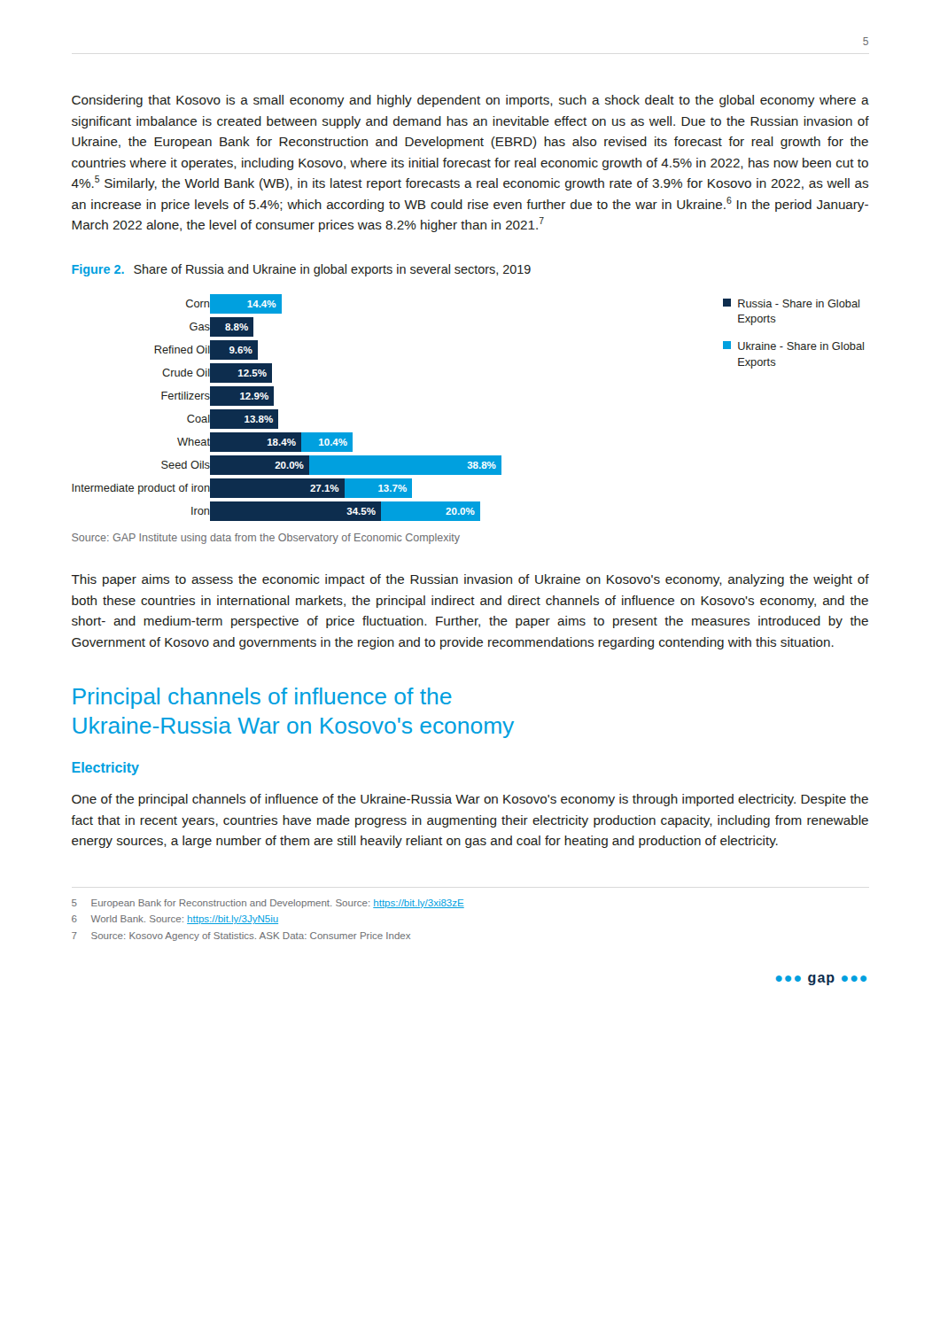5
Considering that Kosovo is a small economy and highly dependent on imports, such a shock dealt to the global economy where a significant imbalance is created between supply and demand has an inevitable effect on us as well. Due to the Russian invasion of Ukraine, the European Bank for Reconstruction and Development (EBRD) has also revised its forecast for real growth for the countries where it operates, including Kosovo, where its initial forecast for real economic growth of 4.5% in 2022, has now been cut to 4%.5 Similarly, the World Bank (WB), in its latest report forecasts a real economic growth rate of 3.9% for Kosovo in 2022, as well as an increase in price levels of 5.4%; which according to WB could rise even further due to the war in Ukraine.6 In the period January-March 2022 alone, the level of consumer prices was 8.2% higher than in 2021.7
Figure 2. Share of Russia and Ukraine in global exports in several sectors, 2019
| Corn | 14.4% |
| Gas | 8.8% |
| Refined Oil | 9.6% |
| Crude Oil | 12.5% |
| Fertilizers | 12.9% |
| Coal | 13.8% |
| Wheat | 18.4% 10.4% |
| Seed Oils | 20.0% 38.8% |
| Intermediate product of iron | 27.1% 13.7% |
| Iron | 34.5% 20.0% |
Russia - Share in Global Exports
Ukraine - Share in Global Exports
Source: GAP Institute using data from the Observatory of Economic Complexity
This paper aims to assess the economic impact of the Russian invasion of Ukraine on Kosovo's economy, analyzing the weight of both these countries in international markets, the principal indirect and direct channels of influence on Kosovo's economy, and the short- and medium-term perspective of price fluctuation. Further, the paper aims to present the measures introduced by the Government of Kosovo and governments in the region and to provide recommendations regarding contending with this situation.
Principal channels of influence of the
Ukraine-Russia War on Kosovo's economy
Electricity
One of the principal channels of influence of the Ukraine-Russia War on Kosovo's economy is through imported electricity. Despite the fact that in recent years, countries have made progress in augmenting their electricity production capacity, including from renewable energy sources, a large number of them are still heavily reliant on gas and coal for heating and production of electricity.
5 European Bank for Reconstruction and Development. Source: https://bit.ly/3xi83zE
6 World Bank. Source: https://bit.ly/3JyN5iu
7 Source: Kosovo Agency of Statistics. ASK Data: Consumer Price Index
●●● gap ●●●